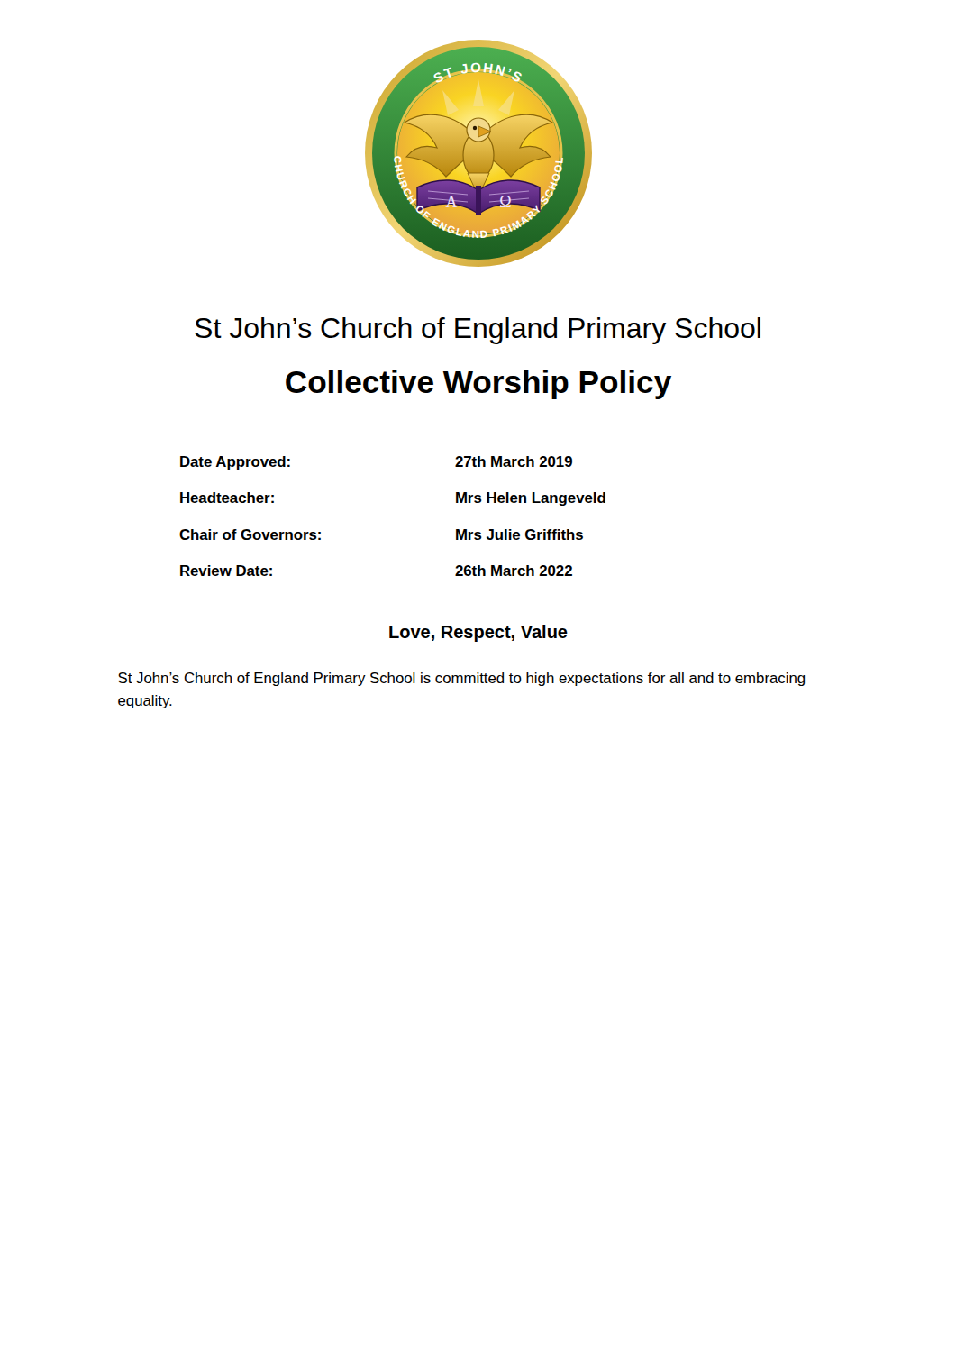Α Ω ST JOHN’S CHURCH OF ENGLAND PRIMARY SCHOOL
St John’s Church of England Primary School
Collective Worship Policy
| Date Approved: | 27th March 2019 |
| Headteacher: | Mrs Helen Langeveld |
| Chair of Governors: | Mrs Julie Griffiths |
| Review Date: | 26th March 2022 |
Love, Respect, Value
St John’s Church of England Primary School is committed to high expectations for all and to embracing equality.